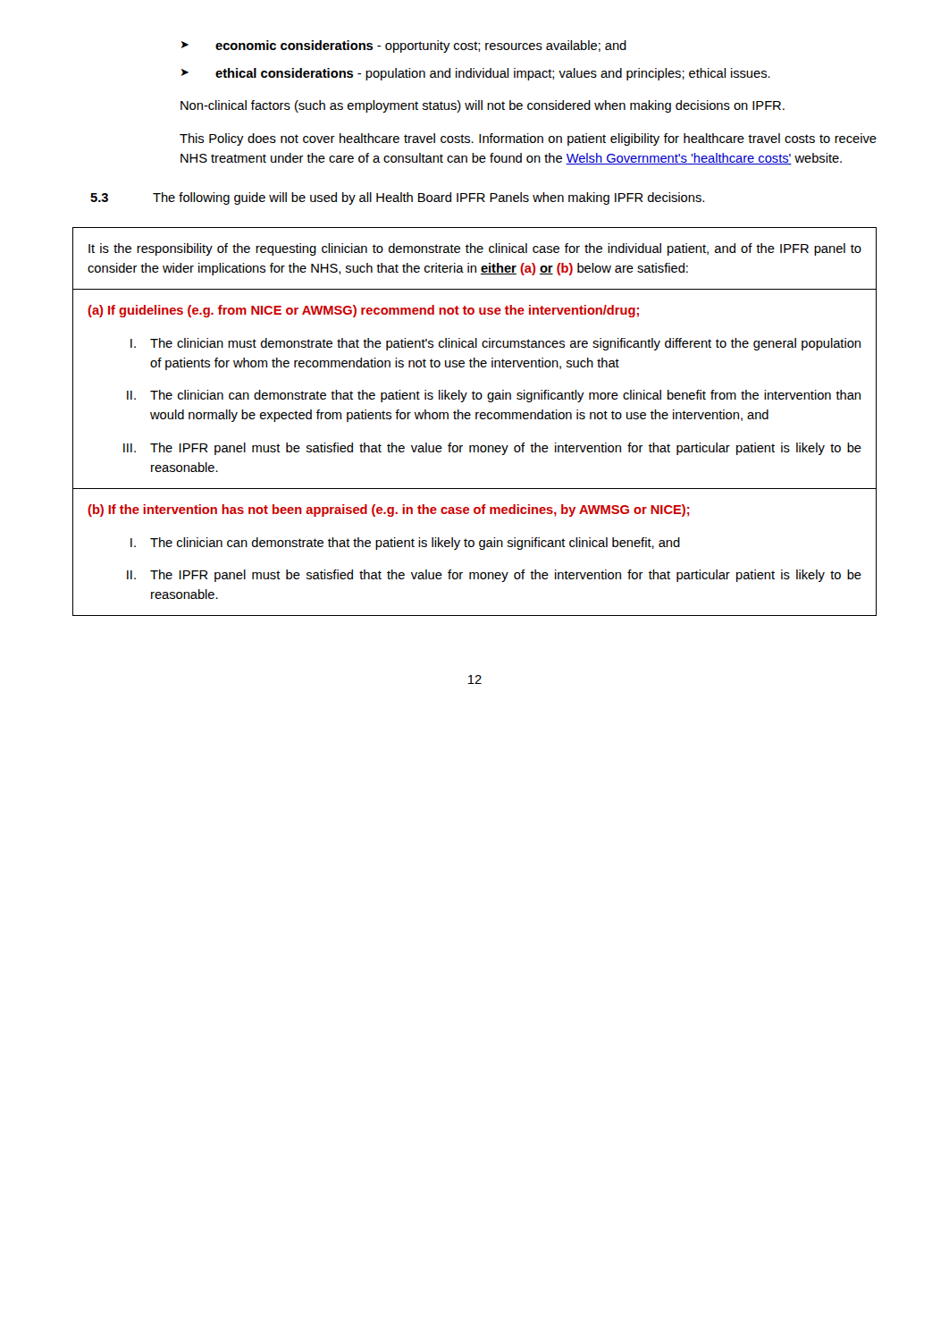economic considerations - opportunity cost; resources available; and
ethical considerations - population and individual impact; values and principles; ethical issues.
Non-clinical factors (such as employment status) will not be considered when making decisions on IPFR.
This Policy does not cover healthcare travel costs. Information on patient eligibility for healthcare travel costs to receive NHS treatment under the care of a consultant can be found on the Welsh Government's 'healthcare costs' website.
5.3
The following guide will be used by all Health Board IPFR Panels when making IPFR decisions.
It is the responsibility of the requesting clinician to demonstrate the clinical case for the individual patient, and of the IPFR panel to consider the wider implications for the NHS, such that the criteria in either (a) or (b) below are satisfied:
(a) If guidelines (e.g. from NICE or AWMSG) recommend not to use the intervention/drug;
The clinician must demonstrate that the patient's clinical circumstances are significantly different to the general population of patients for whom the recommendation is not to use the intervention, such that
The clinician can demonstrate that the patient is likely to gain significantly more clinical benefit from the intervention than would normally be expected from patients for whom the recommendation is not to use the intervention, and
The IPFR panel must be satisfied that the value for money of the intervention for that particular patient is likely to be reasonable.
(b) If the intervention has not been appraised (e.g. in the case of medicines, by AWMSG or NICE);
The clinician can demonstrate that the patient is likely to gain significant clinical benefit, and
The IPFR panel must be satisfied that the value for money of the intervention for that particular patient is likely to be reasonable.
12